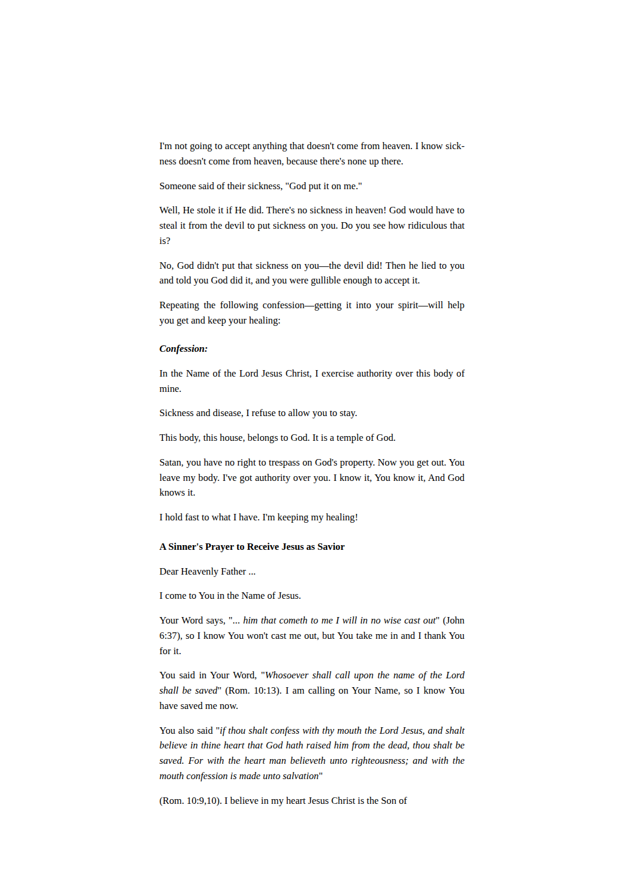I'm not going to accept anything that doesn't come from heaven. I know sickness doesn't come from heaven, because there's none up there.
Someone said of their sickness, "God put it on me."
Well, He stole it if He did. There's no sickness in heaven! God would have to steal it from the devil to put sickness on you. Do you see how ridiculous that is?
No, God didn't put that sickness on you—the devil did! Then he lied to you and told you God did it, and you were gullible enough to accept it.
Repeating the following confession—getting it into your spirit—will help you get and keep your healing:
Confession:
In the Name of the Lord Jesus Christ, I exercise authority over this body of mine.
Sickness and disease, I refuse to allow you to stay.
This body, this house, belongs to God. It is a temple of God.
Satan, you have no right to trespass on God's property. Now you get out. You leave my body. I've got authority over you. I know it, You know it, And God knows it.
I hold fast to what I have. I'm keeping my healing!
A Sinner's Prayer to Receive Jesus as Savior
Dear Heavenly Father ...
I come to You in the Name of Jesus.
Your Word says, "... him that cometh to me I will in no wise cast out" (John 6:37), so I know You won't cast me out, but You take me in and I thank You for it.
You said in Your Word, "Whosoever shall call upon the name of the Lord shall be saved" (Rom. 10:13). I am calling on Your Name, so I know You have saved me now.
You also said "if thou shalt confess with thy mouth the Lord Jesus, and shalt believe in thine heart that God hath raised him from the dead, thou shalt be saved. For with the heart man believeth unto righteousness; and with the mouth confession is made unto salvation"
(Rom. 10:9,10). I believe in my heart Jesus Christ is the Son of